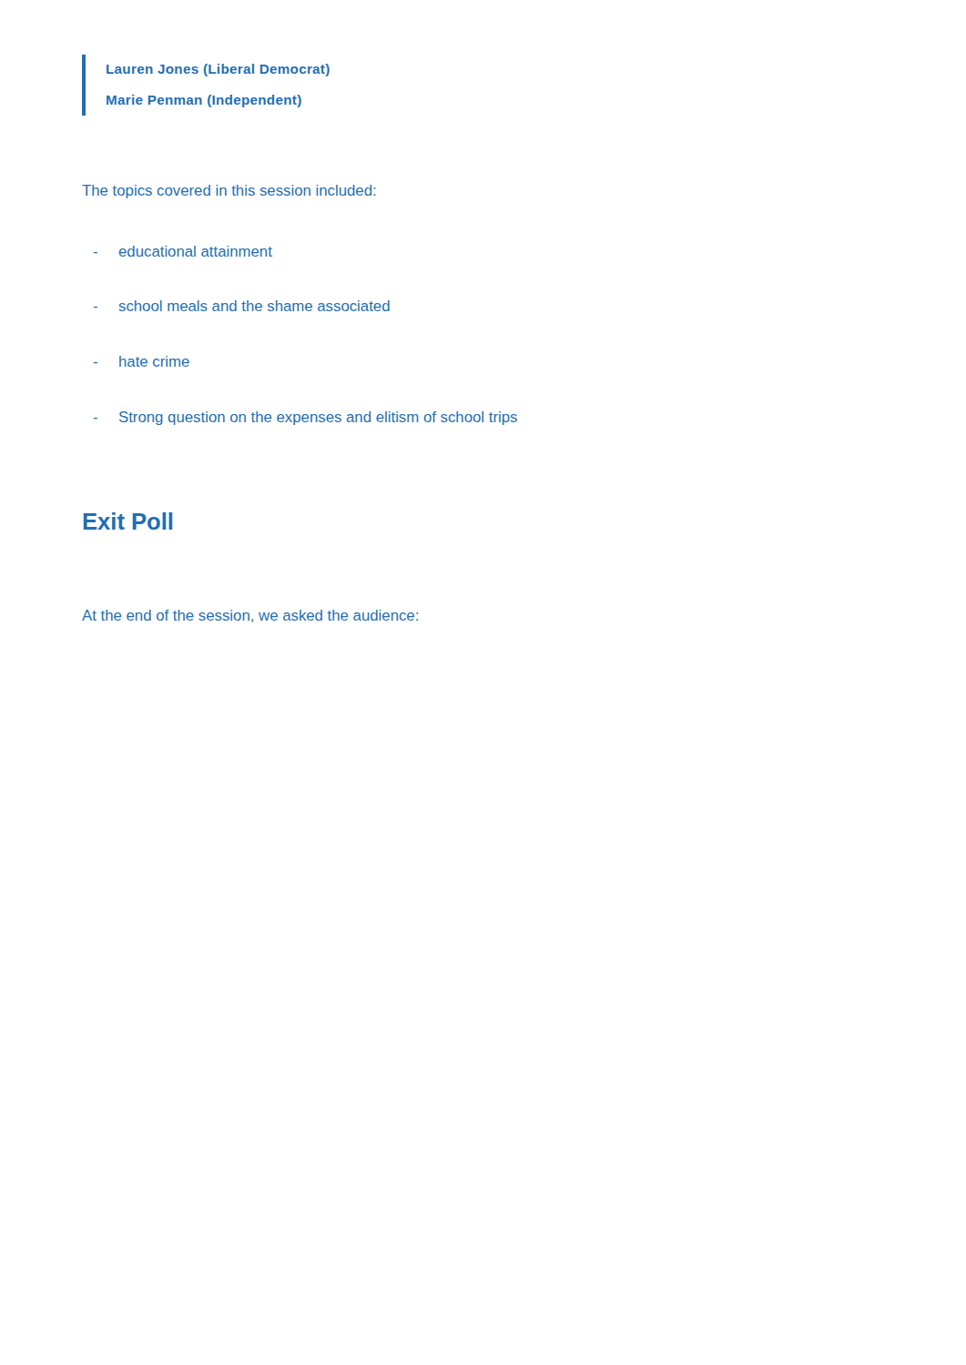Lauren Jones (Liberal Democrat)
Marie Penman (Independent)
The topics covered in this session included:
educational attainment
school meals and the shame associated
hate crime
Strong question on the expenses and elitism of school trips
Exit Poll
At the end of the session, we asked the audience: